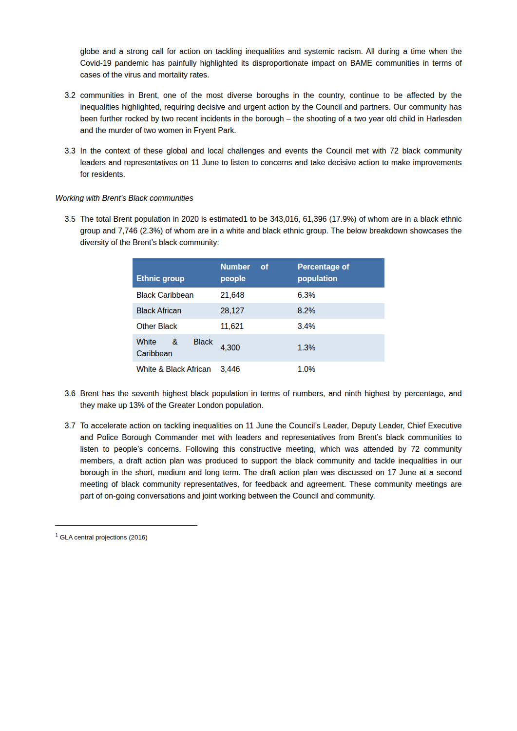globe and a strong call for action on tackling inequalities and systemic racism. All during a time when the Covid-19 pandemic has painfully highlighted its disproportionate impact on BAME communities in terms of cases of the virus and mortality rates.
3.2
communities in Brent, one of the most diverse boroughs in the country, continue to be affected by the inequalities highlighted, requiring decisive and urgent action by the Council and partners. Our community has been further rocked by two recent incidents in the borough – the shooting of a two year old child in Harlesden and the murder of two women in Fryent Park.
3.3
In the context of these global and local challenges and events the Council met with 72 black community leaders and representatives on 11 June to listen to concerns and take decisive action to make improvements for residents.
Working with Brent’s Black communities
3.5
The total Brent population in 2020 is estimated1 to be 343,016, 61,396 (17.9%) of whom are in a black ethnic group and 7,746 (2.3%) of whom are in a white and black ethnic group. The below breakdown showcases the diversity of the Brent’s black community:
| Ethnic group | Number of people | Percentage of population |
| --- | --- | --- |
| Black Caribbean | 21,648 | 6.3% |
| Black African | 28,127 | 8.2% |
| Other Black | 11,621 | 3.4% |
| White & Black Caribbean | 4,300 | 1.3% |
| White & Black African | 3,446 | 1.0% |
3.6
Brent has the seventh highest black population in terms of numbers, and ninth highest by percentage, and they make up 13% of the Greater London population.
3.7
To accelerate action on tackling inequalities on 11 June the Council’s Leader, Deputy Leader, Chief Executive and Police Borough Commander met with leaders and representatives from Brent’s black communities to listen to people’s concerns. Following this constructive meeting, which was attended by 72 community members, a draft action plan was produced to support the black community and tackle inequalities in our borough in the short, medium and long term. The draft action plan was discussed on 17 June at a second meeting of black community representatives, for feedback and agreement. These community meetings are part of on-going conversations and joint working between the Council and community.
1 GLA central projections (2016)